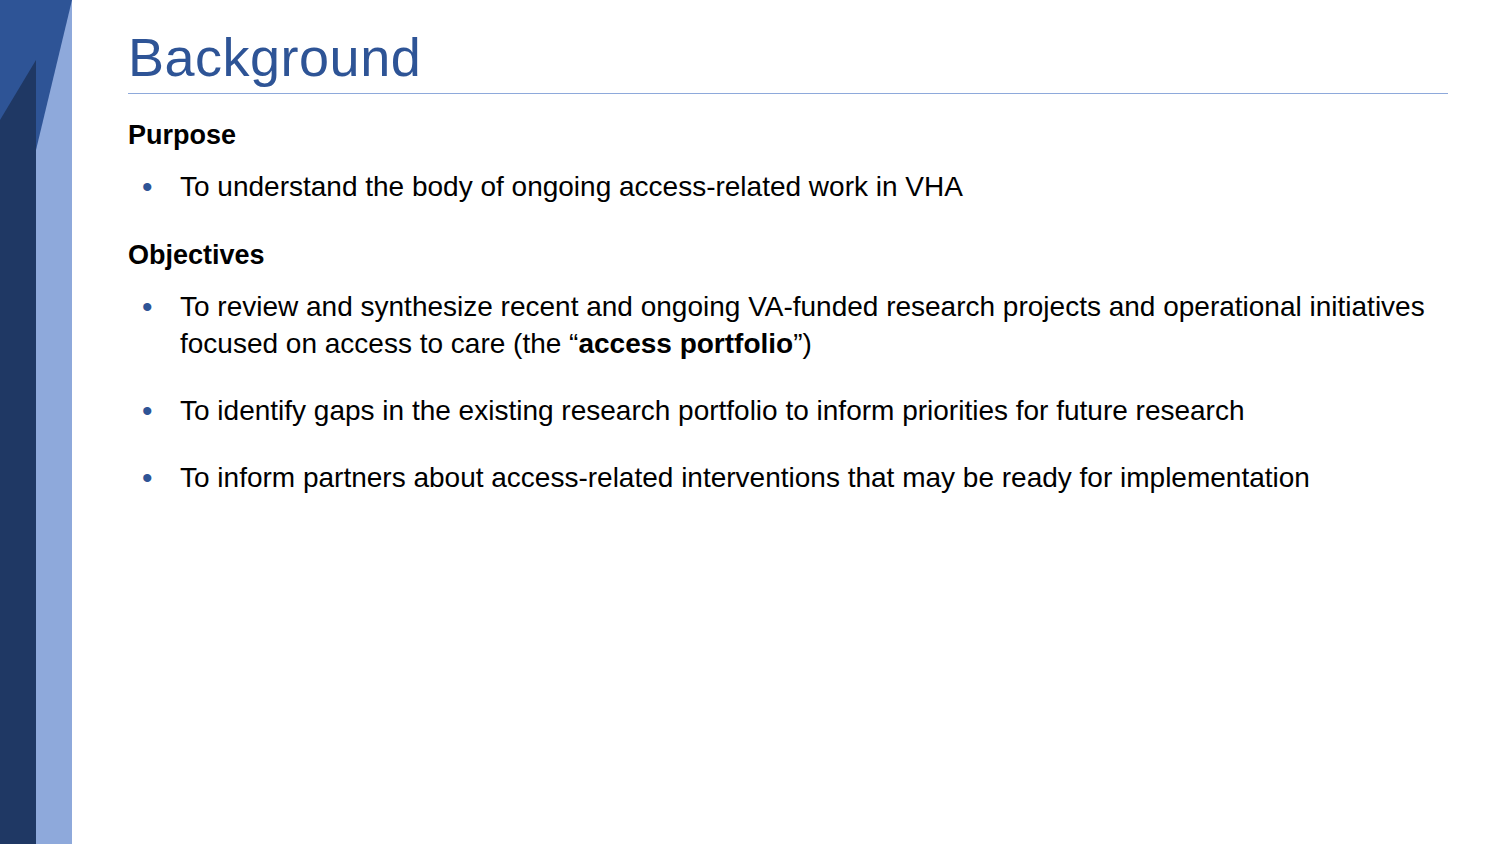Background
Purpose
To understand the body of ongoing access-related work in VHA
Objectives
To review and synthesize recent and ongoing VA-funded research projects and operational initiatives focused on access to care (the “access portfolio”)
To identify gaps in the existing research portfolio to inform priorities for future research
To inform partners about access-related interventions that may be ready for implementation